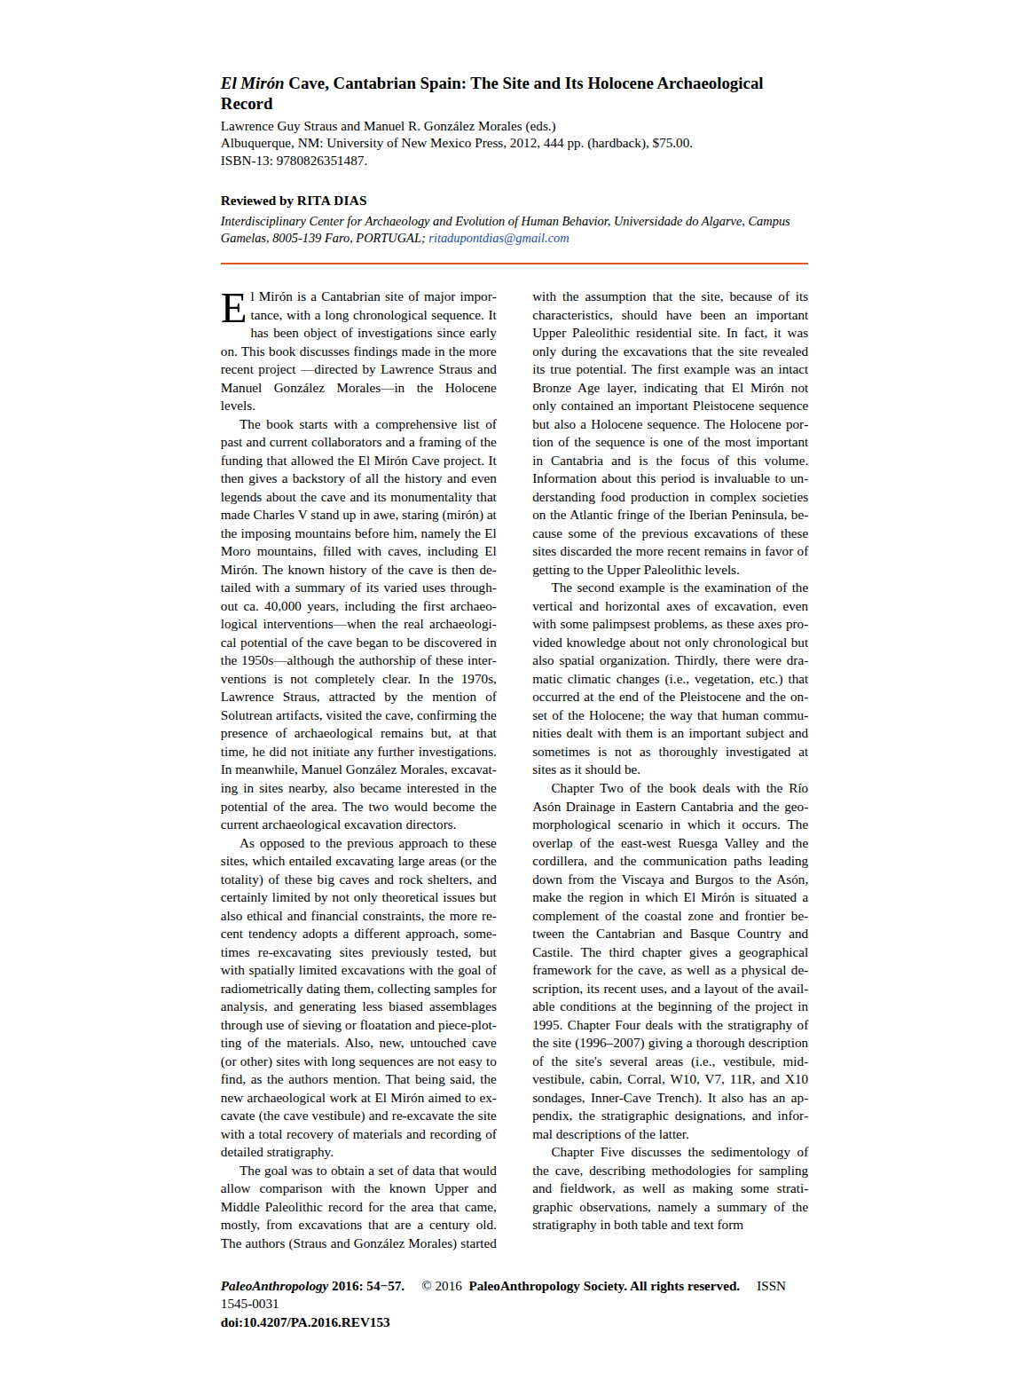El Mirón Cave, Cantabrian Spain: The Site and Its Holocene Archaeological Record
Lawrence Guy Straus and Manuel R. González Morales (eds.)
Albuquerque, NM: University of New Mexico Press, 2012, 444 pp. (hardback), $75.00.
ISBN-13: 9780826351487.
Reviewed by RITA DIAS
Interdisciplinary Center for Archaeology and Evolution of Human Behavior, Universidade do Algarve, Campus Gamelas, 8005-139 Faro, PORTUGAL; ritadupontdias@gmail.com
El Mirón is a Cantabrian site of major importance, with a long chronological sequence. It has been object of investigations since early on. This book discusses findings made in the more recent project —directed by Lawrence Straus and Manuel González Morales—in the Holocene levels.
The book starts with a comprehensive list of past and current collaborators and a framing of the funding that allowed the El Mirón Cave project. It then gives a backstory of all the history and even legends about the cave and its monumentality that made Charles V stand up in awe, staring (mirón) at the imposing mountains before him, namely the El Moro mountains, filled with caves, including El Mirón. The known history of the cave is then detailed with a summary of its varied uses throughout ca. 40,000 years, including the first archaeological interventions—when the real archaeological potential of the cave began to be discovered in the 1950s—although the authorship of these interventions is not completely clear. In the 1970s, Lawrence Straus, attracted by the mention of Solutrean artifacts, visited the cave, confirming the presence of archaeological remains but, at that time, he did not initiate any further investigations. In meanwhile, Manuel González Morales, excavating in sites nearby, also became interested in the potential of the area. The two would become the current archaeological excavation directors.
As opposed to the previous approach to these sites, which entailed excavating large areas (or the totality) of these big caves and rock shelters, and certainly limited by not only theoretical issues but also ethical and financial constraints, the more recent tendency adopts a different approach, sometimes re-excavating sites previously tested, but with spatially limited excavations with the goal of radiometrically dating them, collecting samples for analysis, and generating less biased assemblages through use of sieving or floatation and piece-plotting of the materials. Also, new, untouched cave (or other) sites with long sequences are not easy to find, as the authors mention. That being said, the new archaeological work at El Mirón aimed to excavate (the cave vestibule) and re-excavate the site with a total recovery of materials and recording of detailed stratigraphy.
The goal was to obtain a set of data that would allow comparison with the known Upper and Middle Paleolithic record for the area that came, mostly, from excavations that are a century old. The authors (Straus and González Morales) started with the assumption that the site, because of its characteristics, should have been an important Upper Paleolithic residential site. In fact, it was only during the excavations that the site revealed its true potential. The first example was an intact Bronze Age layer, indicating that El Mirón not only contained an important Pleistocene sequence but also a Holocene sequence. The Holocene portion of the sequence is one of the most important in Cantabria and is the focus of this volume. Information about this period is invaluable to understanding food production in complex societies on the Atlantic fringe of the Iberian Peninsula, because some of the previous excavations of these sites discarded the more recent remains in favor of getting to the Upper Paleolithic levels.
The second example is the examination of the vertical and horizontal axes of excavation, even with some palimpsest problems, as these axes provided knowledge about not only chronological but also spatial organization. Thirdly, there were dramatic climatic changes (i.e., vegetation, etc.) that occurred at the end of the Pleistocene and the onset of the Holocene; the way that human communities dealt with them is an important subject and sometimes is not as thoroughly investigated at sites as it should be.
Chapter Two of the book deals with the Río Asón Drainage in Eastern Cantabria and the geomorphological scenario in which it occurs. The overlap of the east-west Ruesga Valley and the cordillera, and the communication paths leading down from the Viscaya and Burgos to the Asón, make the region in which El Mirón is situated a complement of the coastal zone and frontier between the Cantabrian and Basque Country and Castile. The third chapter gives a geographical framework for the cave, as well as a physical description, its recent uses, and a layout of the available conditions at the beginning of the project in 1995. Chapter Four deals with the stratigraphy of the site (1996–2007) giving a thorough description of the site's several areas (i.e., vestibule, mid-vestibule, cabin, Corral, W10, V7, 11R, and X10 sondages, Inner-Cave Trench). It also has an appendix, the stratigraphic designations, and informal descriptions of the latter.
Chapter Five discusses the sedimentology of the cave, describing methodologies for sampling and fieldwork, as well as making some stratigraphic observations, namely a summary of the stratigraphy in both table and text form
PaleoAnthropology 2016: 54−57. © 2016 PaleoAnthropology Society. All rights reserved. ISSN 1545-0031
doi:10.4207/PA.2016.REV153